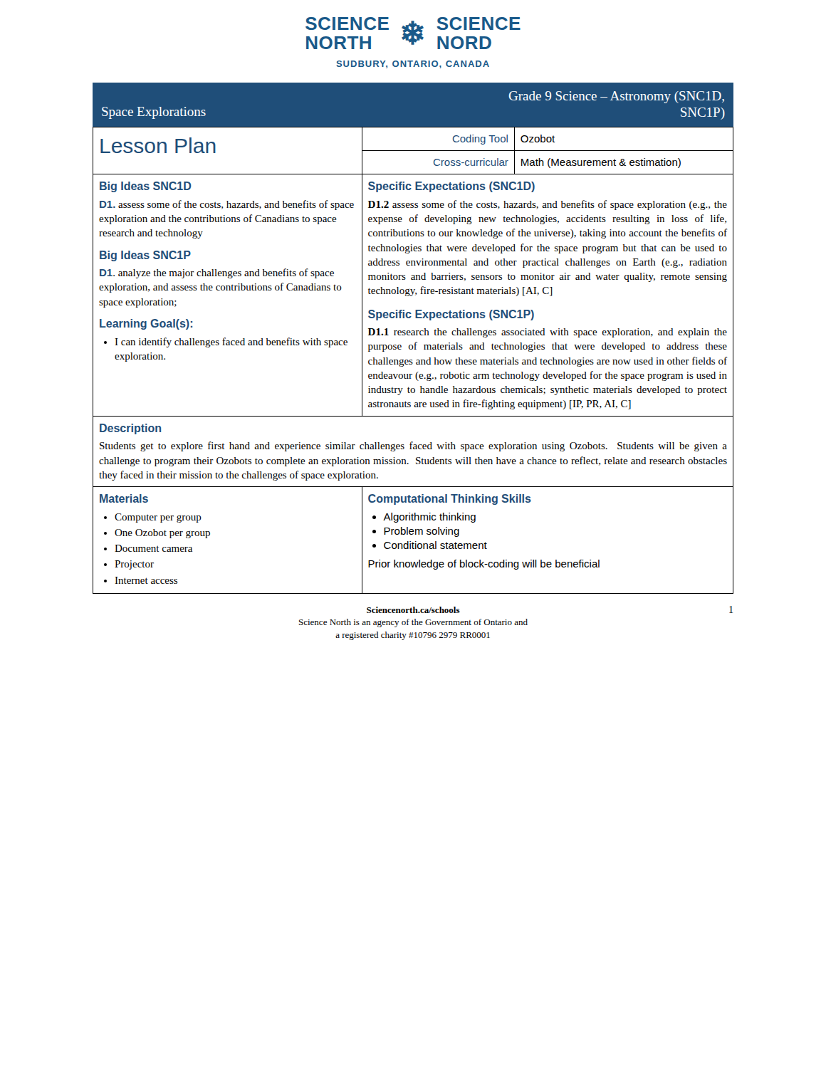SCIENCE
NORTH ❄ SCIENCE
NORD
SUDBURY, ONTARIO, CANADA
Space Explorations
Grade 9 Science – Astronomy (SNC1D,
SNC1P)
| Lesson Plan | Coding Tool | Ozobot |
| Cross-curricular | Math (Measurement & estimation) |
| Big Ideas SNC1D D1. assess some of the costs, hazards, and benefits of space exploration and the contributions of Canadians to space research and technology Big Ideas SNC1P D1 . analyze the major challenges and benefits of space exploration, and assess the contributions of Canadians to space exploration; Learning Goal(s): I can identify challenges faced and benefits with space exploration. | Specific Expectations (SNC1D) D1.2 assess some of the costs, hazards, and benefits of space exploration (e.g., the expense of developing new technologies, accidents resulting in loss of life, contributions to our knowledge of the universe), taking into account the benefits of technologies that were developed for the space program but that can be used to address environmental and other practical challenges on Earth (e.g., radiation monitors and barriers, sensors to monitor air and water quality, remote sensing technology, fire-resistant materials) [AI, C] Specific Expectations (SNC1P) D1.1 research the challenges associated with space exploration, and explain the purpose of materials and technologies that were developed to address these challenges and how these materials and technologies are now used in other fields of endeavour (e.g., robotic arm technology developed for the space program is used in industry to handle hazardous chemicals; synthetic materials developed to protect astronauts are used in fire-fighting equipment) [IP, PR, AI, C] |
| Description Students get to explore first hand and experience similar challenges faced with space exploration using Ozobots. Students will be given a challenge to program their Ozobots to complete an exploration mission. Students will then have a chance to reflect, relate and research obstacles they faced in their mission to the challenges of space exploration. |
| Materials Computer per group One Ozobot per group Document camera Projector Internet access | Computational Thinking Skills Algorithmic thinking Problem solving Conditional statement Prior knowledge of block-coding will be beneficial |
Sciencenorth.ca/schools
Science North is an agency of the Government of Ontario and
a registered charity #10796 2979 RR0001
1